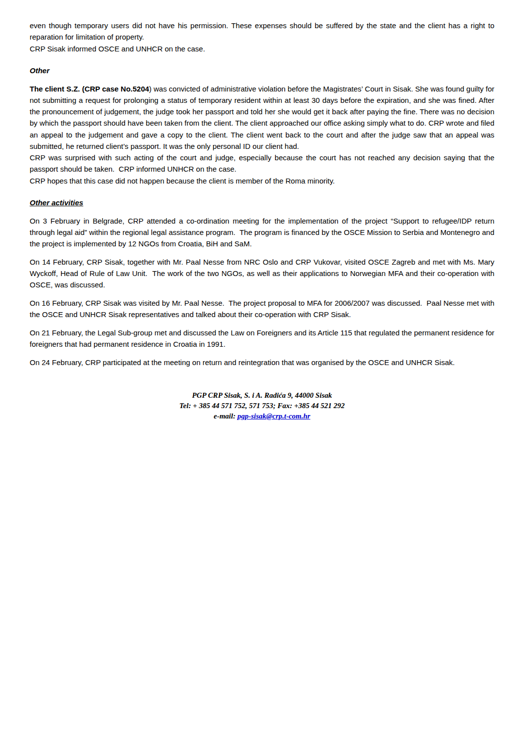even though temporary users did not have his permission. These expenses should be suffered by the state and the client has a right to reparation for limitation of property.
CRP Sisak informed OSCE and UNHCR on the case.
Other
The client S.Z. (CRP case No.5204) was convicted of administrative violation before the Magistrates’ Court in Sisak. She was found guilty for not submitting a request for prolonging a status of temporary resident within at least 30 days before the expiration, and she was fined. After the pronouncement of judgement, the judge took her passport and told her she would get it back after paying the fine. There was no decision by which the passport should have been taken from the client. The client approached our office asking simply what to do. CRP wrote and filed an appeal to the judgement and gave a copy to the client. The client went back to the court and after the judge saw that an appeal was submitted, he returned client’s passport. It was the only personal ID our client had.
CRP was surprised with such acting of the court and judge, especially because the court has not reached any decision saying that the passport should be taken. CRP informed UNHCR on the case.
CRP hopes that this case did not happen because the client is member of the Roma minority.
Other activities
On 3 February in Belgrade, CRP attended a co-ordination meeting for the implementation of the project “Support to refugee/IDP return through legal aid” within the regional legal assistance program. The program is financed by the OSCE Mission to Serbia and Montenegro and the project is implemented by 12 NGOs from Croatia, BiH and SaM.
On 14 February, CRP Sisak, together with Mr. Paal Nesse from NRC Oslo and CRP Vukovar, visited OSCE Zagreb and met with Ms. Mary Wyckoff, Head of Rule of Law Unit. The work of the two NGOs, as well as their applications to Norwegian MFA and their co-operation with OSCE, was discussed.
On 16 February, CRP Sisak was visited by Mr. Paal Nesse. The project proposal to MFA for 2006/2007 was discussed. Paal Nesse met with the OSCE and UNHCR Sisak representatives and talked about their co-operation with CRP Sisak.
On 21 February, the Legal Sub-group met and discussed the Law on Foreigners and its Article 115 that regulated the permanent residence for foreigners that had permanent residence in Croatia in 1991.
On 24 February, CRP participated at the meeting on return and reintegration that was organised by the OSCE and UNHCR Sisak.
PGP CRP Sisak, S. i A. Radića 9, 44000 Sisak
Tel: + 385 44 571 752, 571 753; Fax: +385 44 521 292
e-mail: pgp-sisak@crp.t-com.hr